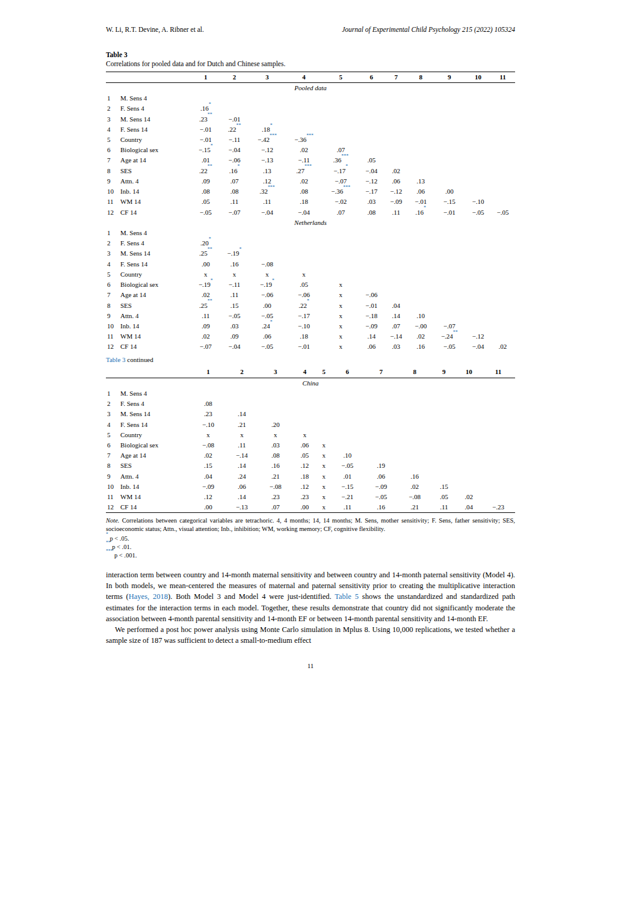W. Li, R.T. Devine, A. Ribner et al.
Journal of Experimental Child Psychology 215 (2022) 105324
Table 3 Correlations for pooled data and for Dutch and Chinese samples.
| | | 1 | 2 | 3 | 4 | 5 | 6 | 7 | 8 | 9 | 10 | 11 |
| --- | --- | --- | --- | --- | --- | --- | --- | --- | --- | --- | --- | --- |
| Pooled data |
| 1 | M. Sens 4 | | | | | | | | | | | |
| 2 | F. Sens 4 | .16 * | | | | | | | | | | |
| 3 | M. Sens 14 | .23 ** | −.01 | | | | | | | | | |
| 4 | F. Sens 14 | −.01 | .22 ** | .18 * | | | | | | | | |
| 5 | Country | −.01 | −.11 | −.42 *** | −.36 *** | | | | | | | |
| 6 | Biological sex | −.15 * | −.04 | −.12 | .02 | .07 | | | | | | |
| 7 | Age at 14 | .01 | −.06 | −.13 | −.11 | .36 *** | .05 | | | | | |
| 8 | SES | .22 ** | .16 * | .13 | .27 *** | −.17 * | −.04 | .02 | | | | |
| 9 | Attn. 4 | .09 | .07 | .12 | .02 | −.07 | −.12 | .06 | .13 | | | |
| 10 | Inb. 14 | .08 | .08 | .32 *** | .08 | −.36 *** | −.17 | −.12 | .06 | .00 | | |
| 11 | WM 14 | .05 | .11 | .11 | .18 | −.02 | .03 | −.09 | −.01 | −.15 | −.10 | |
| 12 | CF 14 | −.05 | −.07 | −.04 | −.04 | .07 | .08 | .11 | .16 * | −.01 | −.05 | −.05 |
| Netherlands |
| 1 | M. Sens 4 | | | | | | | | | | | |
| 2 | F. Sens 4 | .20 * | | | | | | | | | | |
| 3 | M. Sens 14 | .25 ** | −.19 * | | | | | | | | | |
| 4 | F. Sens 14 | .00 | .16 | −.08 | | | | | | | | |
| 5 | Country | x | x | x | x | | | | | | | |
| 6 | Biological sex | −.19 * | −.11 | −.19 * | .05 | x | | | | | | |
| 7 | Age at 14 | .02 | .11 | −.06 | −.06 | x | −.06 | | | | | |
| 8 | SES | .25 ** | .15 | .00 | .22 * | x | −.01 | .04 | | | | |
| 9 | Attn. 4 | .11 | −.05 | −.05 | −.17 | x | −.18 | .14 | .10 | | | |
| 10 | Inb. 14 | .09 | .03 | .24 * | −.10 | x | −.09 | .07 | −.00 | −.07 | | |
| 11 | WM 14 | .02 | .09 | .06 | .18 | x | .14 | −.14 | .02 | −.24 ** | −.12 | |
| 12 | CF 14 | −.07 | −.04 | −.05 | −.01 | x | .06 | .03 | .16 | −.05 | −.04 | .02 |
Table 3 continued
| | | 1 | 2 | 3 | 4 | 5 | 6 | 7 | 8 | 9 | 10 | 11 |
| --- | --- | --- | --- | --- | --- | --- | --- | --- | --- | --- | --- | --- |
| China |
| 1 | M. Sens 4 | | | | | | | | | | | |
| 2 | F. Sens 4 | .08 | | | | | | | | | | |
| 3 | M. Sens 14 | .23 | .14 | | | | | | | | | |
| 4 | F. Sens 14 | −.10 | .21 | .20 | | | | | | | | |
| 5 | Country | x | x | x | x | | | | | | | |
| 6 | Biological sex | −.08 | .11 | .03 | .06 | x | | | | | | |
| 7 | Age at 14 | .02 | −.14 | .08 | .05 | x | .10 | | | | | |
| 8 | SES | .15 | .14 | .16 | .12 | x | −.05 | .19 | | | | |
| 9 | Attn. 4 | .04 | .24 | .21 | .18 | x | .01 | .06 | .16 | | | |
| 10 | Inb. 14 | −.09 | .06 | −.08 | .12 | x | −.15 | −.09 | .02 | .15 | | |
| 11 | WM 14 | .12 | .14 | .23 | .23 | x | −.21 | −.05 | −.08 | .05 | .02 | |
| 12 | CF 14 | .00 | −.13 | .07 | .00 | x | .11 | .16 | .21 | .11 | .04 | −.23 |
Note. Correlations between categorical variables are tetrachoric. 4, 4 months; 14, 14 months; M. Sens, mother sensitivity; F. Sens, father sensitivity; SES, socioeconomic status; Attn., visual attention; Inb., inhibition; WM, working memory; CF, cognitive flexibility.
* p < .05.
** p < .01.
*** p < .001.
interaction term between country and 14-month maternal sensitivity and between country and 14-month paternal sensitivity (Model 4). In both models, we mean-centered the measures of maternal and paternal sensitivity prior to creating the multiplicative interaction terms (Hayes, 2018). Both Model 3 and Model 4 were just-identified. Table 5 shows the unstandardized and standardized path estimates for the interaction terms in each model. Together, these results demonstrate that country did not significantly moderate the association between 4-month parental sensitivity and 14-month EF or between 14-month parental sensitivity and 14-month EF.
We performed a post hoc power analysis using Monte Carlo simulation in Mplus 8. Using 10,000 replications, we tested whether a sample size of 187 was sufficient to detect a small-to-medium effect
11